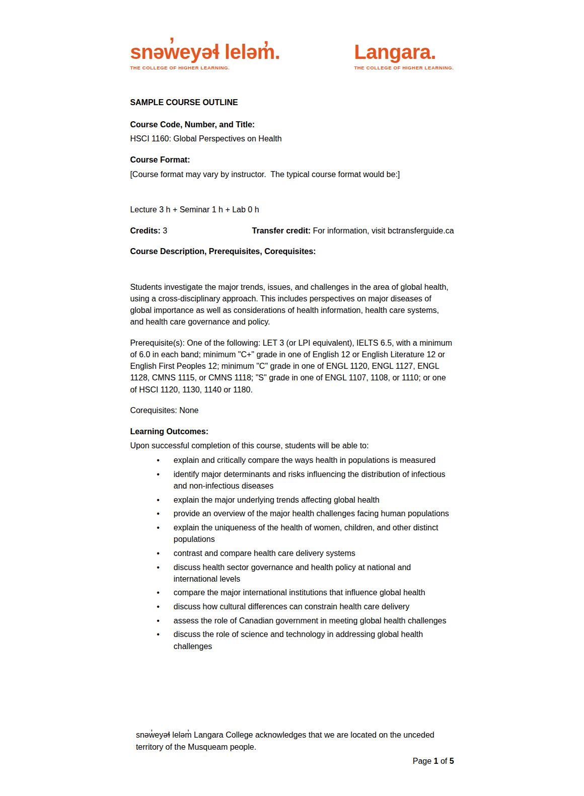snəw̓eyəɬ leləm̓.
The College of Higher Learning.
Langara.
The College of Higher Learning.
SAMPLE COURSE OUTLINE
Course Code, Number, and Title:
HSCI 1160: Global Perspectives on Health
Course Format:
[Course format may vary by instructor. The typical course format would be:]
Lecture 3 h + Seminar 1 h + Lab 0 h
Credits: 3
Transfer credit: For information, visit bctransferguide.ca
Course Description, Prerequisites, Corequisites:
Students investigate the major trends, issues, and challenges in the area of global health, using a cross-disciplinary approach. This includes perspectives on major diseases of global importance as well as considerations of health information, health care systems, and health care governance and policy.
Prerequisite(s): One of the following: LET 3 (or LPI equivalent), IELTS 6.5, with a minimum of 6.0 in each band; minimum "C+" grade in one of English 12 or English Literature 12 or English First Peoples 12; minimum "C" grade in one of ENGL 1120, ENGL 1127, ENGL 1128, CMNS 1115, or CMNS 1118; "S" grade in one of ENGL 1107, 1108, or 1110; or one of HSCI 1120, 1130, 1140 or 1180.
Corequisites: None
Learning Outcomes:
Upon successful completion of this course, students will be able to:
explain and critically compare the ways health in populations is measured
identify major determinants and risks influencing the distribution of infectious and non-infectious diseases
explain the major underlying trends affecting global health
provide an overview of the major health challenges facing human populations
explain the uniqueness of the health of women, children, and other distinct populations
contrast and compare health care delivery systems
discuss health sector governance and health policy at national and international levels
compare the major international institutions that influence global health
discuss how cultural differences can constrain health care delivery
assess the role of Canadian government in meeting global health challenges
discuss the role of science and technology in addressing global health challenges
snəw̓eyəɬ leləm̓ Langara College acknowledges that we are located on the unceded territory of the Musqueam people.
Page 1 of 5